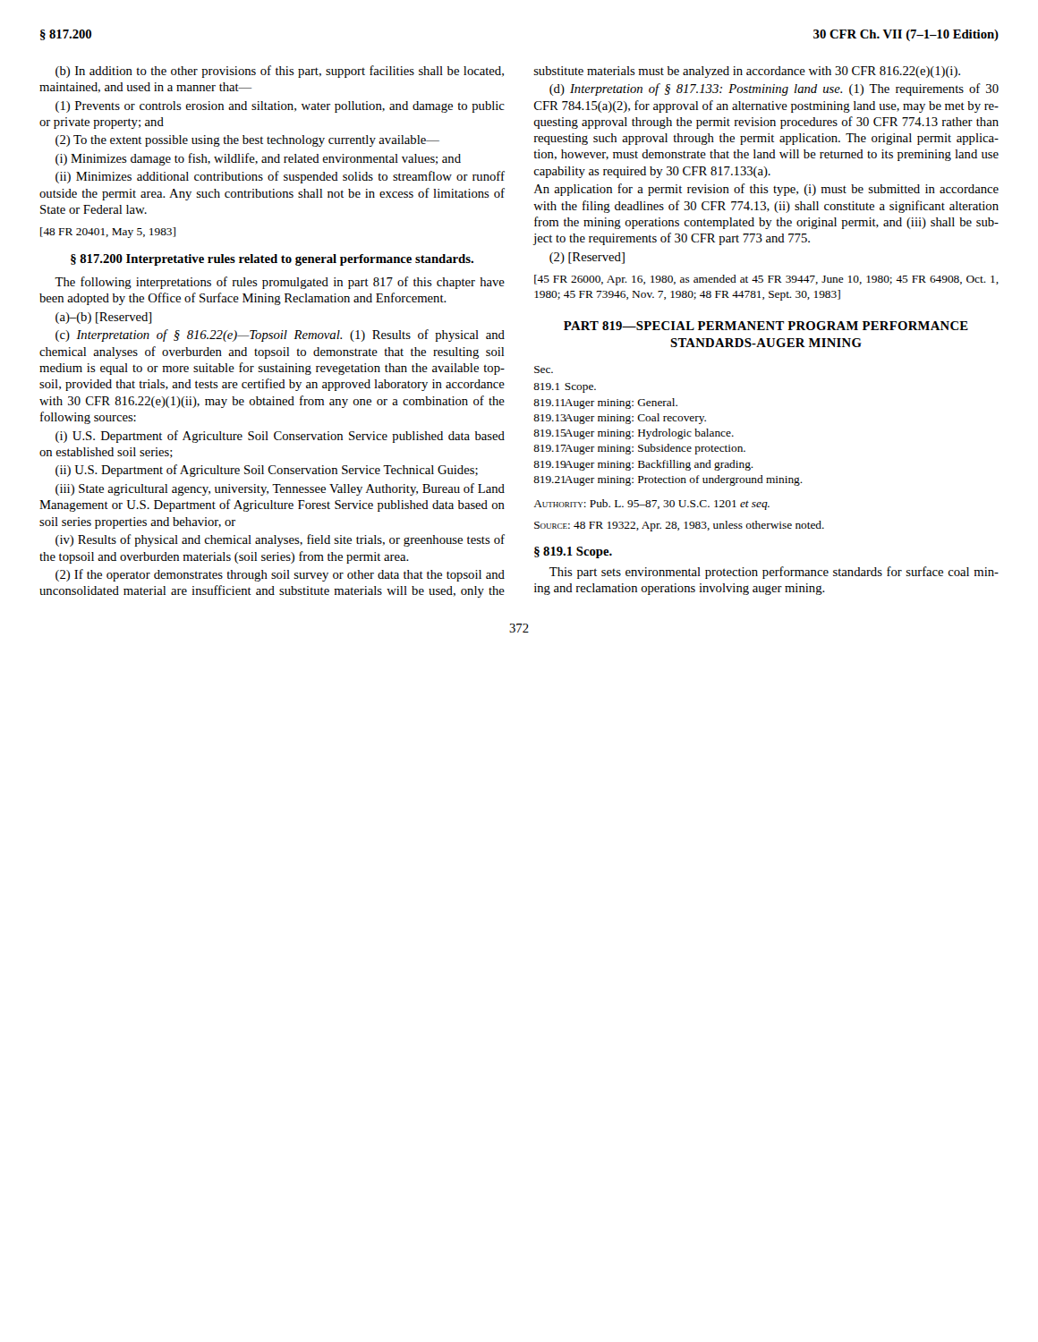§ 817.200 30 CFR Ch. VII (7–1–10 Edition)
(b) In addition to the other provisions of this part, support facilities shall be located, maintained, and used in a manner that—
(1) Prevents or controls erosion and siltation, water pollution, and damage to public or private property; and
(2) To the extent possible using the best technology currently available—
(i) Minimizes damage to fish, wildlife, and related environmental values; and
(ii) Minimizes additional contributions of suspended solids to streamflow or runoff outside the permit area. Any such contributions shall not be in excess of limitations of State or Federal law.
[48 FR 20401, May 5, 1983]
§ 817.200 Interpretative rules related to general performance standards.
The following interpretations of rules promulgated in part 817 of this chapter have been adopted by the Office of Surface Mining Reclamation and Enforcement.
(a)–(b) [Reserved]
(c) Interpretation of § 816.22(e)—Topsoil Removal. (1) Results of physical and chemical analyses of overburden and topsoil to demonstrate that the resulting soil medium is equal to or more suitable for sustaining revegetation than the available topsoil, provided that trials, and tests are certified by an approved laboratory in accordance with 30 CFR 816.22(e)(1)(ii), may be obtained from any one or a combination of the following sources:
(i) U.S. Department of Agriculture Soil Conservation Service published data based on established soil series;
(ii) U.S. Department of Agriculture Soil Conservation Service Technical Guides;
(iii) State agricultural agency, university, Tennessee Valley Authority, Bureau of Land Management or U.S. Department of Agriculture Forest Service published data based on soil series properties and behavior, or
(iv) Results of physical and chemical analyses, field site trials, or greenhouse tests of the topsoil and overburden materials (soil series) from the permit area.
(2) If the operator demonstrates through soil survey or other data that the topsoil and unconsolidated material are insufficient and substitute materials will be used, only the substitute materials must be analyzed in accordance with 30 CFR 816.22(e)(1)(i).
(d) Interpretation of § 817.133: Postmining land use. (1) The requirements of 30 CFR 784.15(a)(2), for approval of an alternative postmining land use, may be met by requesting approval through the permit revision procedures of 30 CFR 774.13 rather than requesting such approval through the permit application. The original permit application, however, must demonstrate that the land will be returned to its premining land use capability as required by 30 CFR 817.133(a).
An application for a permit revision of this type, (i) must be submitted in accordance with the filing deadlines of 30 CFR 774.13, (ii) shall constitute a significant alteration from the mining operations contemplated by the original permit, and (iii) shall be subject to the requirements of 30 CFR part 773 and 775.
(2) [Reserved]
[45 FR 26000, Apr. 16, 1980, as amended at 45 FR 39447, June 10, 1980; 45 FR 64908, Oct. 1, 1980; 45 FR 73946, Nov. 7, 1980; 48 FR 44781, Sept. 30, 1983]
PART 819—SPECIAL PERMANENT PROGRAM PERFORMANCE STANDARDS-AUGER MINING
Sec.
819.1 Scope.
819.11 Auger mining: General.
819.13 Auger mining: Coal recovery.
819.15 Auger mining: Hydrologic balance.
819.17 Auger mining: Subsidence protection.
819.19 Auger mining: Backfilling and grading.
819.21 Auger mining: Protection of underground mining.
Authority: Pub. L. 95–87, 30 U.S.C. 1201 et seq.
Source: 48 FR 19322, Apr. 28, 1983, unless otherwise noted.
§ 819.1 Scope.
This part sets environmental protection performance standards for surface coal mining and reclamation operations involving auger mining.
372